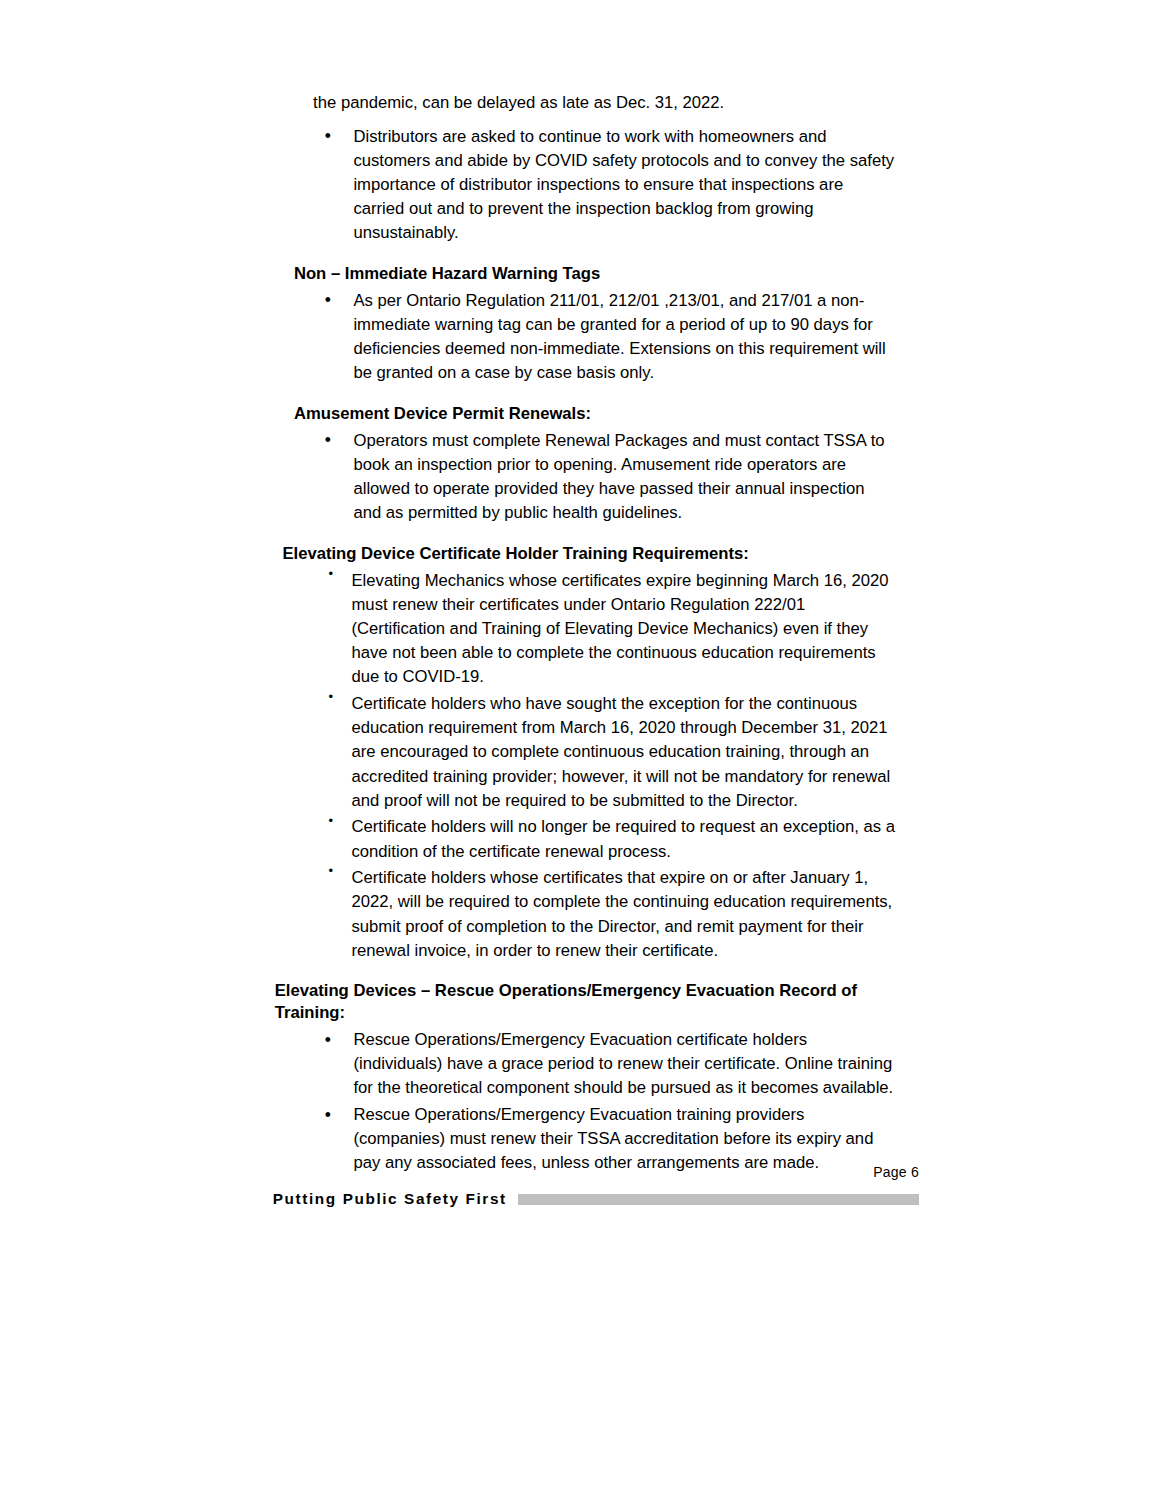the pandemic, can be delayed as late as Dec. 31, 2022.
Distributors are asked to continue to work with homeowners and customers and abide by COVID safety protocols and to convey the safety importance of distributor inspections to ensure that inspections are carried out and to prevent the inspection backlog from growing unsustainably.
Non – Immediate Hazard Warning Tags
As per Ontario Regulation 211/01, 212/01 ,213/01, and 217/01 a non-immediate warning tag can be granted for a period of up to 90 days for deficiencies deemed non-immediate. Extensions on this requirement will be granted on a case by case basis only.
Amusement Device Permit Renewals:
Operators must complete Renewal Packages and must contact TSSA to book an inspection prior to opening. Amusement ride operators are allowed to operate provided they have passed their annual inspection and as permitted by public health guidelines.
Elevating Device Certificate Holder Training Requirements:
Elevating Mechanics whose certificates expire beginning March 16, 2020 must renew their certificates under Ontario Regulation 222/01 (Certification and Training of Elevating Device Mechanics) even if they have not been able to complete the continuous education requirements due to COVID-19.
Certificate holders who have sought the exception for the continuous education requirement from March 16, 2020 through December 31, 2021 are encouraged to complete continuous education training, through an accredited training provider; however, it will not be mandatory for renewal and proof will not be required to be submitted to the Director.
Certificate holders will no longer be required to request an exception, as a condition of the certificate renewal process.
Certificate holders whose certificates that expire on or after January 1, 2022, will be required to complete the continuing education requirements, submit proof of completion to the Director, and remit payment for their renewal invoice, in order to renew their certificate.
Elevating Devices – Rescue Operations/Emergency Evacuation Record of Training:
Rescue Operations/Emergency Evacuation certificate holders (individuals) have a grace period to renew their certificate. Online training for the theoretical component should be pursued as it becomes available.
Rescue Operations/Emergency Evacuation training providers (companies) must renew their TSSA accreditation before its expiry and pay any associated fees, unless other arrangements are made.
Page 6
Putting Public Safety First